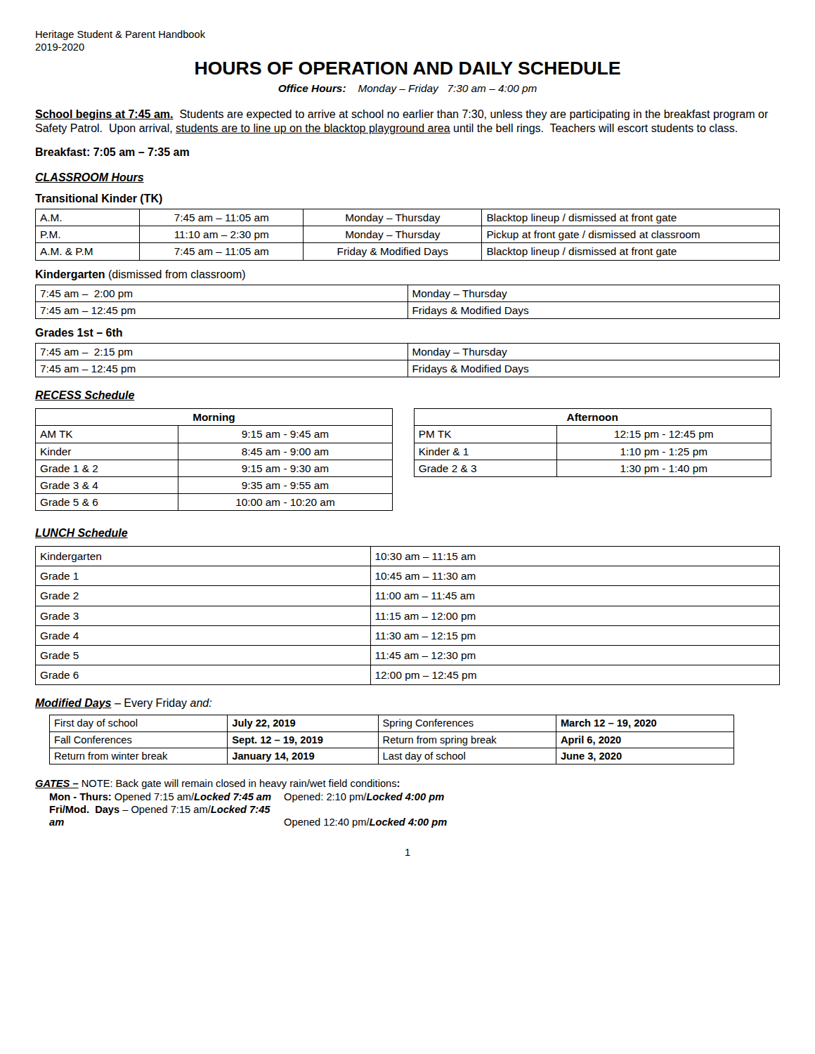Heritage Student & Parent Handbook
2019-2020
HOURS OF OPERATION AND DAILY SCHEDULE
Office Hours: Monday – Friday 7:30 am – 4:00 pm
School begins at 7:45 am. Students are expected to arrive at school no earlier than 7:30, unless they are participating in the breakfast program or Safety Patrol. Upon arrival, students are to line up on the blacktop playground area until the bell rings. Teachers will escort students to class.
Breakfast: 7:05 am – 7:35 am
CLASSROOM Hours
Transitional Kinder (TK)
| A.M. | 7:45 am – 11:05 am | Monday – Thursday | Blacktop lineup / dismissed at front gate |
| P.M. | 11:10 am – 2:30 pm | Monday – Thursday | Pickup at front gate / dismissed at classroom |
| A.M. & P.M | 7:45 am – 11:05 am | Friday & Modified Days | Blacktop lineup / dismissed at front gate |
Kindergarten (dismissed from classroom)
| 7:45 am – 2:00 pm | Monday – Thursday |
| 7:45 am – 12:45 pm | Fridays & Modified Days |
Grades 1st – 6th
| 7:45 am – 2:15 pm | Monday – Thursday |
| 7:45 am – 12:45 pm | Fridays & Modified Days |
RECESS Schedule
| Morning |
| --- |
| AM TK | 9:15 am - 9:45 am |
| Kinder | 8:45 am - 9:00 am |
| Grade 1 & 2 | 9:15 am - 9:30 am |
| Grade 3 & 4 | 9:35 am - 9:55 am |
| Grade 5 & 6 | 10:00 am - 10:20 am |
| Afternoon |
| --- |
| PM TK | 12:15 pm - 12:45 pm |
| Kinder & 1 | 1:10 pm - 1:25 pm |
| Grade 2 & 3 | 1:30 pm - 1:40 pm |
LUNCH Schedule
| Kindergarten | 10:30 am – 11:15 am |
| Grade 1 | 10:45 am – 11:30 am |
| Grade 2 | 11:00 am – 11:45 am |
| Grade 3 | 11:15 am – 12:00 pm |
| Grade 4 | 11:30 am – 12:15 pm |
| Grade 5 | 11:45 am – 12:30 pm |
| Grade 6 | 12:00 pm – 12:45 pm |
Modified Days – Every Friday and:
| First day of school | July 22, 2019 | Spring Conferences | March 12 – 19, 2020 |
| Fall Conferences | Sept. 12 – 19, 2019 | Return from spring break | April 6, 2020 |
| Return from winter break | January 14, 2019 | Last day of school | June 3, 2020 |
GATES – NOTE: Back gate will remain closed in heavy rain/wet field conditions:
Mon - Thurs: Opened 7:15 am/Locked 7:45 am Opened: 2:10 pm/Locked 4:00 pm
Fri/Mod. Days – Opened 7:15 am/Locked 7:45 am Opened 12:40 pm/Locked 4:00 pm
1